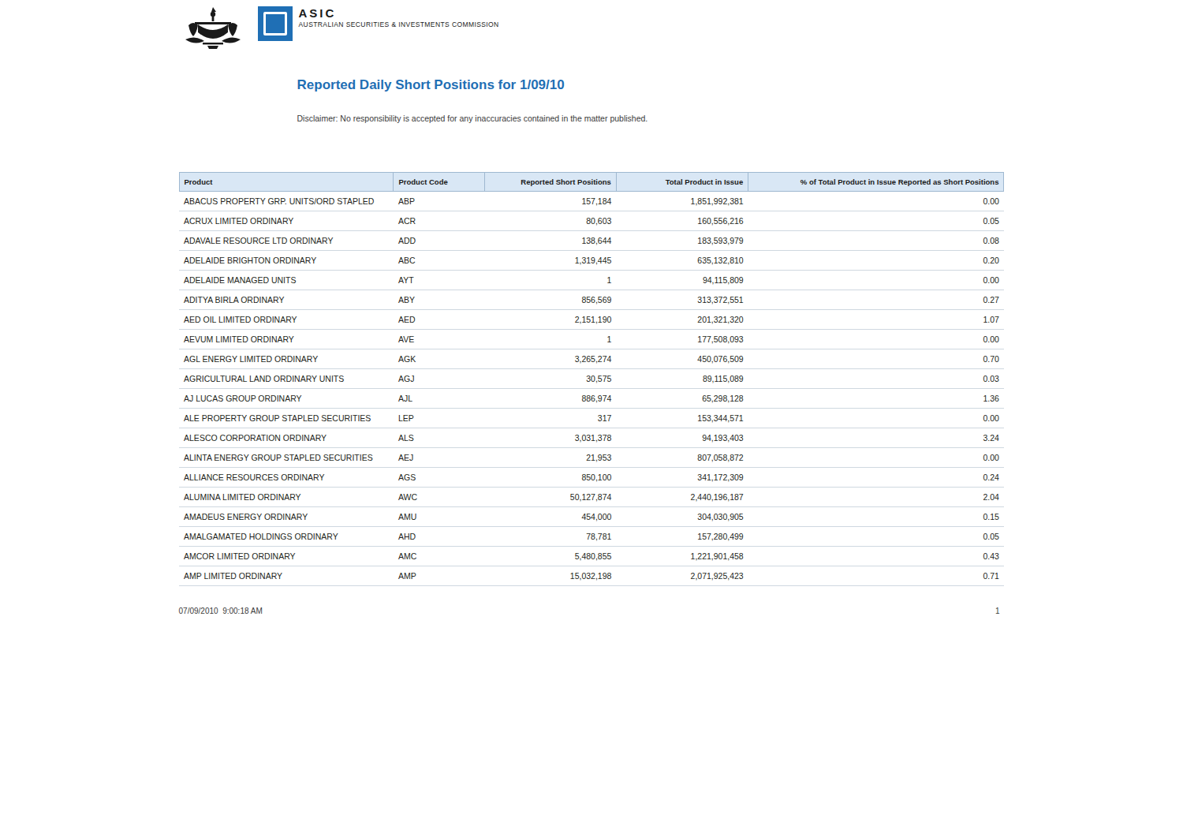ASIC
AUSTRALIAN SECURITIES & INVESTMENTS COMMISSION
Reported Daily Short Positions for 1/09/10
Disclaimer: No responsibility is accepted for any inaccuracies contained in the matter published.
| Product | Product Code | Reported Short Positions | Total Product in Issue | % of Total Product in Issue Reported as Short Positions |
| --- | --- | --- | --- | --- |
| ABACUS PROPERTY GRP. UNITS/ORD STAPLED | ABP | 157,184 | 1,851,992,381 | 0.00 |
| ACRUX LIMITED ORDINARY | ACR | 80,603 | 160,556,216 | 0.05 |
| ADAVALE RESOURCE LTD ORDINARY | ADD | 138,644 | 183,593,979 | 0.08 |
| ADELAIDE BRIGHTON ORDINARY | ABC | 1,319,445 | 635,132,810 | 0.20 |
| ADELAIDE MANAGED UNITS | AYT | 1 | 94,115,809 | 0.00 |
| ADITYA BIRLA ORDINARY | ABY | 856,569 | 313,372,551 | 0.27 |
| AED OIL LIMITED ORDINARY | AED | 2,151,190 | 201,321,320 | 1.07 |
| AEVUM LIMITED ORDINARY | AVE | 1 | 177,508,093 | 0.00 |
| AGL ENERGY LIMITED ORDINARY | AGK | 3,265,274 | 450,076,509 | 0.70 |
| AGRICULTURAL LAND ORDINARY UNITS | AGJ | 30,575 | 89,115,089 | 0.03 |
| AJ LUCAS GROUP ORDINARY | AJL | 886,974 | 65,298,128 | 1.36 |
| ALE PROPERTY GROUP STAPLED SECURITIES | LEP | 317 | 153,344,571 | 0.00 |
| ALESCO CORPORATION ORDINARY | ALS | 3,031,378 | 94,193,403 | 3.24 |
| ALINTA ENERGY GROUP STAPLED SECURITIES | AEJ | 21,953 | 807,058,872 | 0.00 |
| ALLIANCE RESOURCES ORDINARY | AGS | 850,100 | 341,172,309 | 0.24 |
| ALUMINA LIMITED ORDINARY | AWC | 50,127,874 | 2,440,196,187 | 2.04 |
| AMADEUS ENERGY ORDINARY | AMU | 454,000 | 304,030,905 | 0.15 |
| AMALGAMATED HOLDINGS ORDINARY | AHD | 78,781 | 157,280,499 | 0.05 |
| AMCOR LIMITED ORDINARY | AMC | 5,480,855 | 1,221,901,458 | 0.43 |
| AMP LIMITED ORDINARY | AMP | 15,032,198 | 2,071,925,423 | 0.71 |
07/09/2010 9:00:18 AM
1